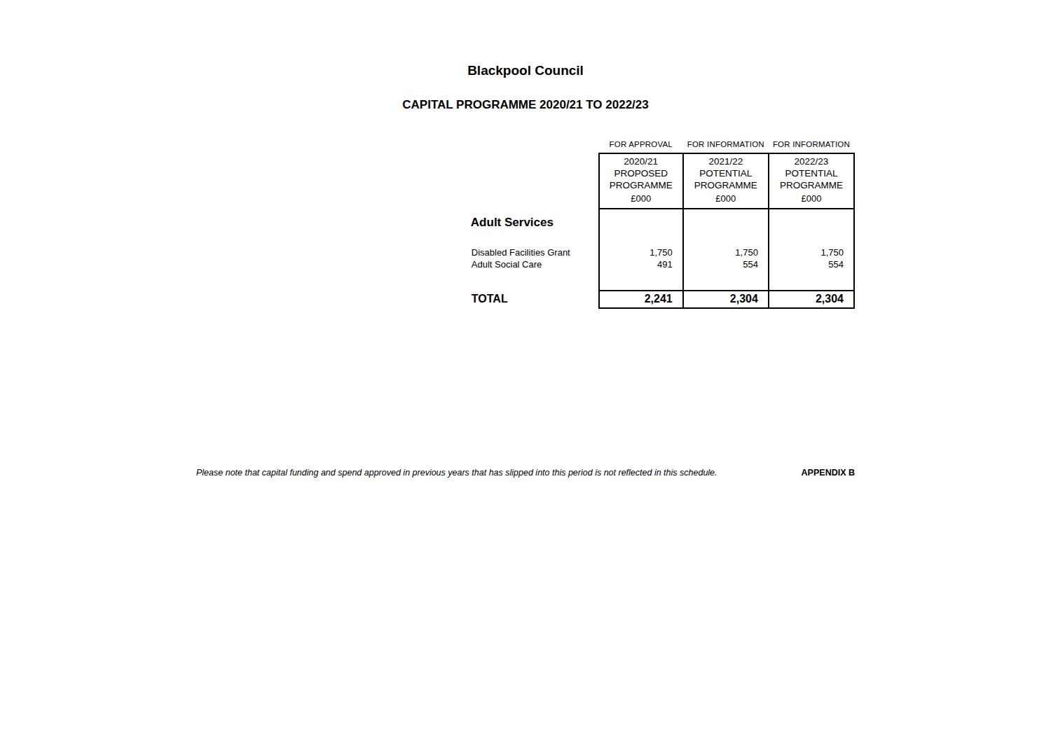Blackpool Council
CAPITAL PROGRAMME 2020/21 TO 2022/23
| | FOR APPROVAL | FOR INFORMATION | FOR INFORMATION |
| | 2020/21 PROPOSED PROGRAMME | 2021/22 POTENTIAL PROGRAMME | 2022/23 POTENTIAL PROGRAMME |
| | £000 | £000 | £000 |
| Adult Services | | | |
| Disabled Facilities Grant | 1,750 | 1,750 | 1,750 |
| Adult Social Care | 491 | 554 | 554 |
| TOTAL | 2,241 | 2,304 | 2,304 |
Please note that capital funding and spend approved in previous years that has slipped into this period is not reflected in this schedule.
APPENDIX B